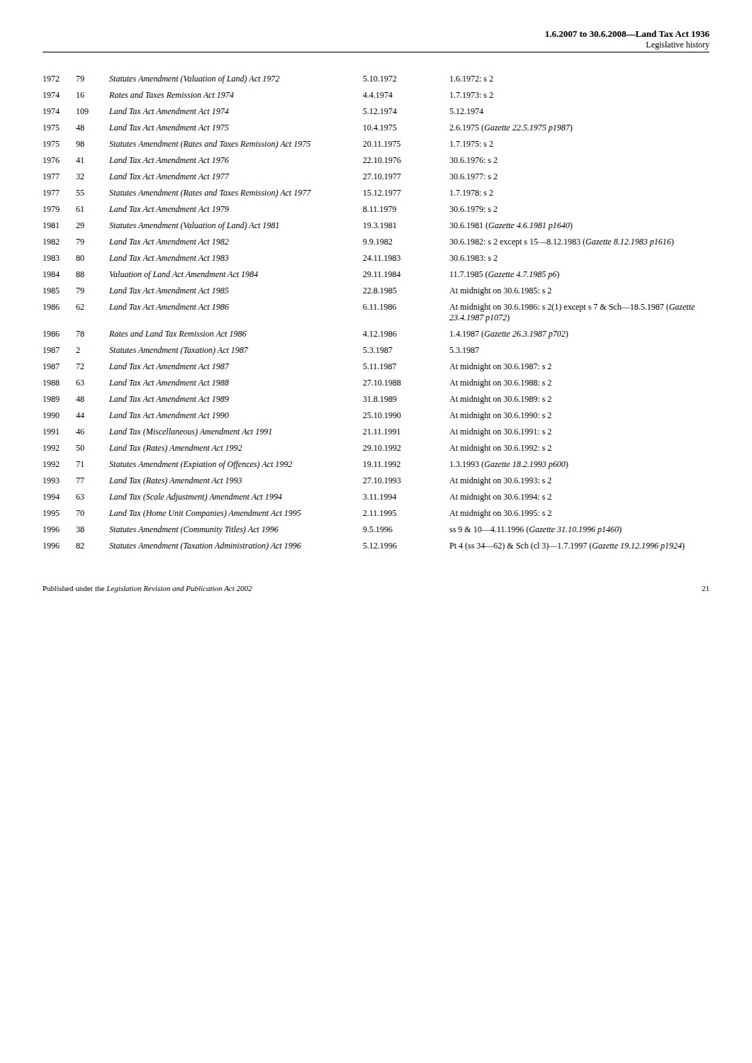1.6.2007 to 30.6.2008—Land Tax Act 1936
Legislative history
| 1972 | 79 | Statutes Amendment (Valuation of Land) Act 1972 | 5.10.1972 | 1.6.1972: s 2 |
| 1974 | 16 | Rates and Taxes Remission Act 1974 | 4.4.1974 | 1.7.1973: s 2 |
| 1974 | 109 | Land Tax Act Amendment Act 1974 | 5.12.1974 | 5.12.1974 |
| 1975 | 48 | Land Tax Act Amendment Act 1975 | 10.4.1975 | 2.6.1975 ( Gazette 22.5.1975 p1987 ) |
| 1975 | 98 | Statutes Amendment (Rates and Taxes Remission) Act 1975 | 20.11.1975 | 1.7.1975: s 2 |
| 1976 | 41 | Land Tax Act Amendment Act 1976 | 22.10.1976 | 30.6.1976: s 2 |
| 1977 | 32 | Land Tax Act Amendment Act 1977 | 27.10.1977 | 30.6.1977: s 2 |
| 1977 | 55 | Statutes Amendment (Rates and Taxes Remission) Act 1977 | 15.12.1977 | 1.7.1978: s 2 |
| 1979 | 61 | Land Tax Act Amendment Act 1979 | 8.11.1979 | 30.6.1979: s 2 |
| 1981 | 29 | Statutes Amendment (Valuation of Land) Act 1981 | 19.3.1981 | 30.6.1981 ( Gazette 4.6.1981 p1640 ) |
| 1982 | 79 | Land Tax Act Amendment Act 1982 | 9.9.1982 | 30.6.1982: s 2 except s 15—8.12.1983 ( Gazette 8.12.1983 p1616 ) |
| 1983 | 80 | Land Tax Act Amendment Act 1983 | 24.11.1983 | 30.6.1983: s 2 |
| 1984 | 88 | Valuation of Land Act Amendment Act 1984 | 29.11.1984 | 11.7.1985 ( Gazette 4.7.1985 p6 ) |
| 1985 | 79 | Land Tax Act Amendment Act 1985 | 22.8.1985 | At midnight on 30.6.1985: s 2 |
| 1986 | 62 | Land Tax Act Amendment Act 1986 | 6.11.1986 | At midnight on 30.6.1986: s 2(1) except s 7 & Sch—18.5.1987 ( Gazette 23.4.1987 p1072 ) |
| 1986 | 78 | Rates and Land Tax Remission Act 1986 | 4.12.1986 | 1.4.1987 ( Gazette 26.3.1987 p702 ) |
| 1987 | 2 | Statutes Amendment (Taxation) Act 1987 | 5.3.1987 | 5.3.1987 |
| 1987 | 72 | Land Tax Act Amendment Act 1987 | 5.11.1987 | At midnight on 30.6.1987: s 2 |
| 1988 | 63 | Land Tax Act Amendment Act 1988 | 27.10.1988 | At midnight on 30.6.1988: s 2 |
| 1989 | 48 | Land Tax Act Amendment Act 1989 | 31.8.1989 | At midnight on 30.6.1989: s 2 |
| 1990 | 44 | Land Tax Act Amendment Act 1990 | 25.10.1990 | At midnight on 30.6.1990: s 2 |
| 1991 | 46 | Land Tax (Miscellaneous) Amendment Act 1991 | 21.11.1991 | At midnight on 30.6.1991: s 2 |
| 1992 | 50 | Land Tax (Rates) Amendment Act 1992 | 29.10.1992 | At midnight on 30.6.1992: s 2 |
| 1992 | 71 | Statutes Amendment (Expiation of Offences) Act 1992 | 19.11.1992 | 1.3.1993 ( Gazette 18.2.1993 p600 ) |
| 1993 | 77 | Land Tax (Rates) Amendment Act 1993 | 27.10.1993 | At midnight on 30.6.1993: s 2 |
| 1994 | 63 | Land Tax (Scale Adjustment) Amendment Act 1994 | 3.11.1994 | At midnight on 30.6.1994: s 2 |
| 1995 | 70 | Land Tax (Home Unit Companies) Amendment Act 1995 | 2.11.1995 | At midnight on 30.6.1995: s 2 |
| 1996 | 38 | Statutes Amendment (Community Titles) Act 1996 | 9.5.1996 | ss 9 & 10—4.11.1996 ( Gazette 31.10.1996 p1460 ) |
| 1996 | 82 | Statutes Amendment (Taxation Administration) Act 1996 | 5.12.1996 | Pt 4 (ss 34—62) & Sch (cl 3)—1.7.1997 ( Gazette 19.12.1996 p1924 ) |
Published under the Legislation Revision and Publication Act 2002 21